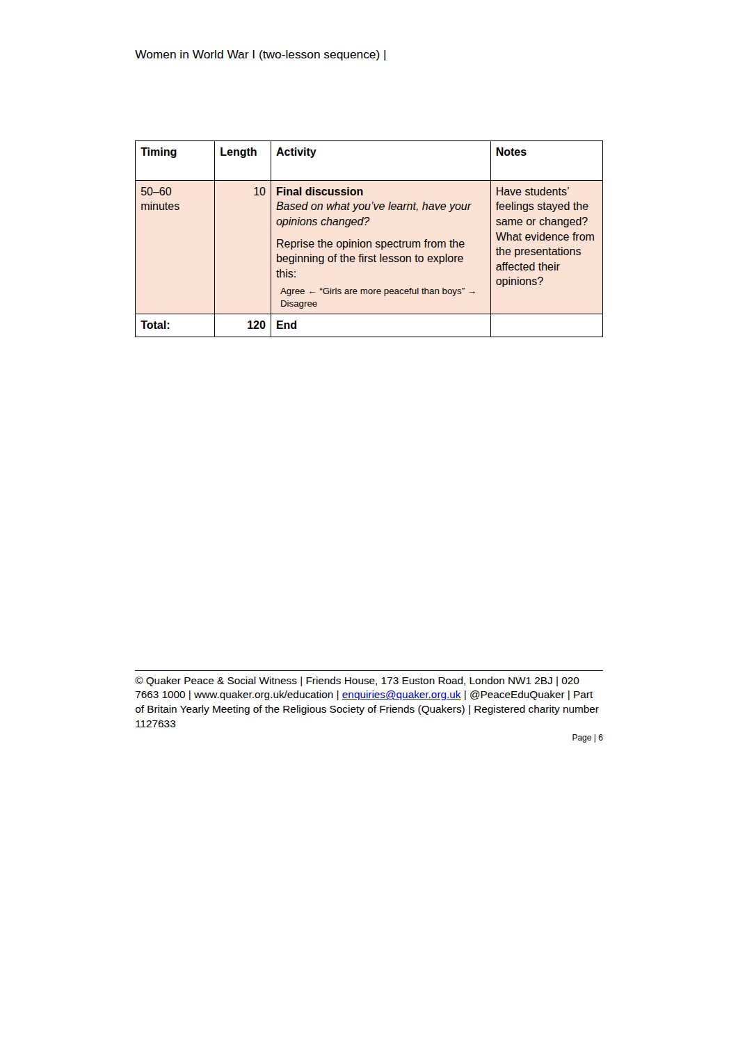Women in World War I (two-lesson sequence) |
| Timing | Length | Activity | Notes |
| --- | --- | --- | --- |
| 50–60 minutes | 10 | Final discussion Based on what you’ve learnt, have your opinions changed? Reprise the opinion spectrum from the beginning of the first lesson to explore this: Agree ← “Girls are more peaceful than boys” → Disagree | Have students’ feelings stayed the same or changed? What evidence from the presentations affected their opinions? |
| Total: | 120 | End | |
© Quaker Peace & Social Witness | Friends House, 173 Euston Road, London NW1 2BJ | 020 7663 1000 | www.quaker.org.uk/education | enquiries@quaker.org.uk | @PeaceEduQuaker | Part of Britain Yearly Meeting of the Religious Society of Friends (Quakers) | Registered charity number 1127633
Page | 6